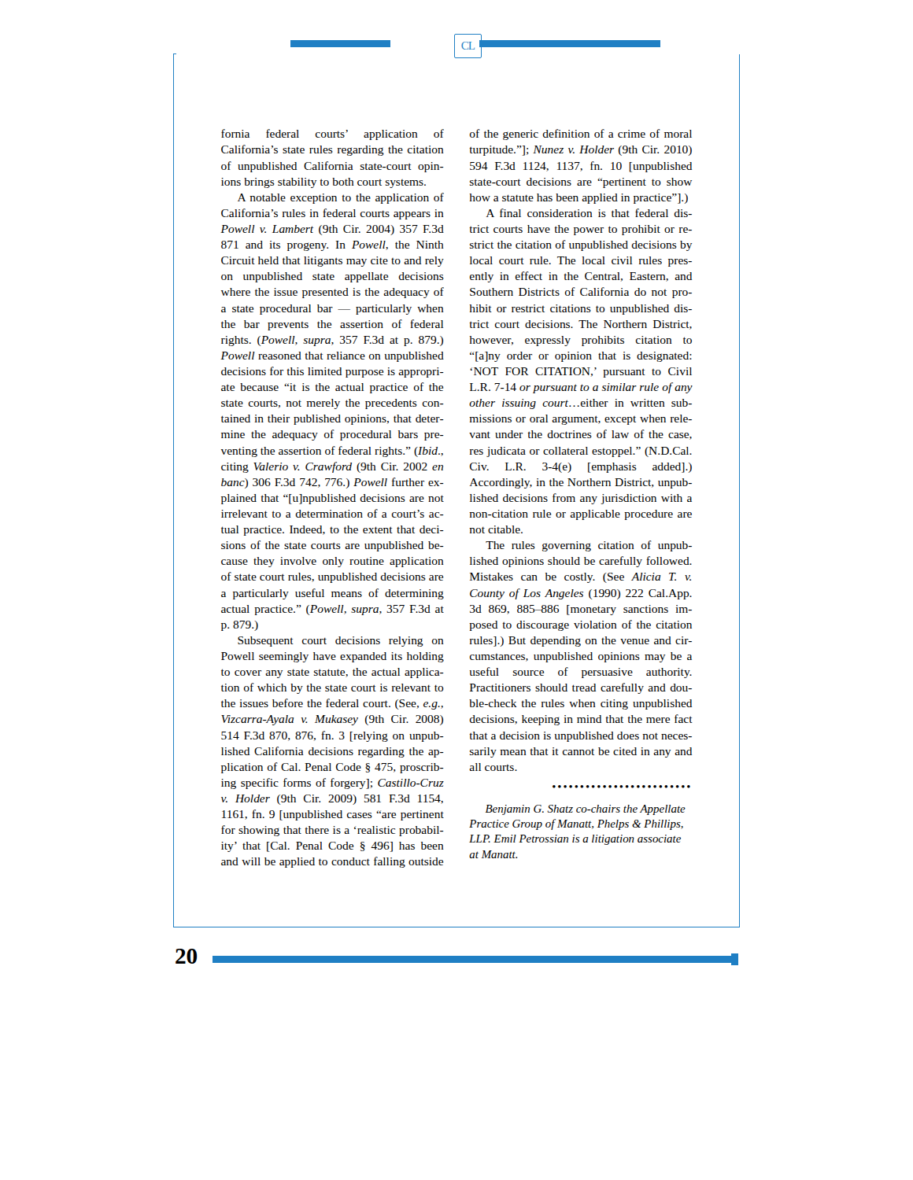CL
fornia federal courts’ application of California’s state rules regarding the citation of unpublished California state-court opinions brings stability to both court systems.
A notable exception to the application of California’s rules in federal courts appears in Powell v. Lambert (9th Cir. 2004) 357 F.3d 871 and its progeny. In Powell, the Ninth Circuit held that litigants may cite to and rely on unpublished state appellate decisions where the issue presented is the adequacy of a state procedural bar — particularly when the bar prevents the assertion of federal rights. (Powell, supra, 357 F.3d at p. 879.) Powell reasoned that reliance on unpublished decisions for this limited purpose is appropriate because “it is the actual practice of the state courts, not merely the precedents contained in their published opinions, that determine the adequacy of procedural bars preventing the assertion of federal rights.” (Ibid., citing Valerio v. Crawford (9th Cir. 2002 en banc) 306 F.3d 742, 776.) Powell further explained that “[u]npublished decisions are not irrelevant to a determination of a court’s actual practice. Indeed, to the extent that decisions of the state courts are unpublished because they involve only routine application of state court rules, unpublished decisions are a particularly useful means of determining actual practice.” (Powell, supra, 357 F.3d at p. 879.)
Subsequent court decisions relying on Powell seemingly have expanded its holding to cover any state statute, the actual application of which by the state court is relevant to the issues before the federal court. (See, e.g., Vizcarra-Ayala v. Mukasey (9th Cir. 2008) 514 F.3d 870, 876, fn. 3 [relying on unpublished California decisions regarding the application of Cal. Penal Code § 475, proscribing specific forms of forgery]; Castillo-Cruz v. Holder (9th Cir. 2009) 581 F.3d 1154, 1161, fn. 9 [unpublished cases “are pertinent for showing that there is a ‘realistic probability’ that [Cal. Penal Code § 496] has been and will be applied to conduct falling outside of the generic definition of a crime of moral turpitude.”]; Nunez v. Holder (9th Cir. 2010) 594 F.3d 1124, 1137, fn. 10 [unpublished state-court decisions are “pertinent to show how a statute has been applied in practice”].)
A final consideration is that federal district courts have the power to prohibit or restrict the citation of unpublished decisions by local court rule. The local civil rules presently in effect in the Central, Eastern, and Southern Districts of California do not prohibit or restrict citations to unpublished district court decisions. The Northern District, however, expressly prohibits citation to “[a]ny order or opinion that is designated: ‘NOT FOR CITATION,’ pursuant to Civil L.R. 7-14 or pursuant to a similar rule of any other issuing court…either in written submissions or oral argument, except when relevant under the doctrines of law of the case, res judicata or collateral estoppel.” (N.D.Cal. Civ. L.R. 3-4(e) [emphasis added].) Accordingly, in the Northern District, unpublished decisions from any jurisdiction with a non-citation rule or applicable procedure are not citable.
The rules governing citation of unpublished opinions should be carefully followed. Mistakes can be costly. (See Alicia T. v. County of Los Angeles (1990) 222 Cal.App. 3d 869, 885–886 [monetary sanctions imposed to discourage violation of the citation rules].) But depending on the venue and circumstances, unpublished opinions may be a useful source of persuasive authority. Practitioners should tread carefully and double-check the rules when citing unpublished decisions, keeping in mind that the mere fact that a decision is unpublished does not necessarily mean that it cannot be cited in any and all courts.
•••••••••••••••••••••••••
Benjamin G. Shatz co-chairs the Appellate Practice Group of Manatt, Phelps & Phillips, LLP. Emil Petrossian is a litigation associate at Manatt.
20